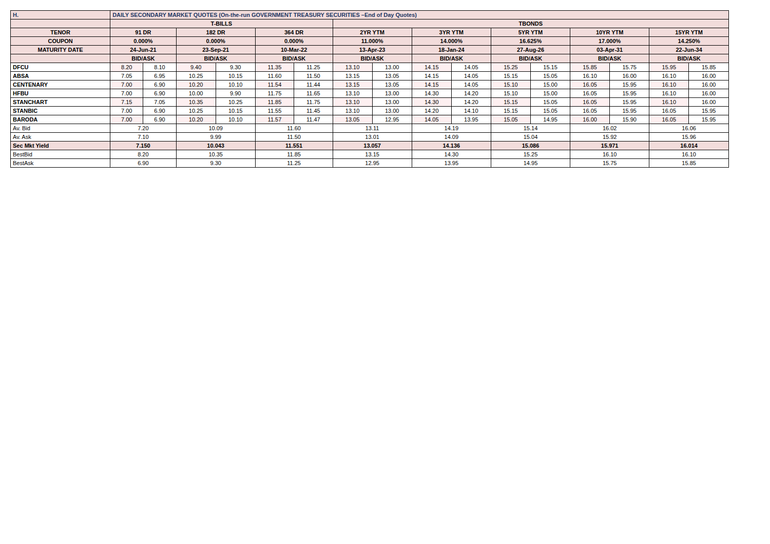| H. | DAILY SECONDARY MARKET QUOTES (On-the-run GOVERNMENT TREASURY SECURITIES –End of Day Quotes) |
| | T-BILLS | TBONDS |
| TENOR | 91 DR | 182 DR | 364 DR | 2YR YTM | 3YR YTM | 5YR YTM | 10YR YTM | 15YR YTM |
| COUPON | 0.000% | 0.000% | 0.000% | 11.000% | 14.000% | 16.625% | 17.000% | 14.250% |
| MATURITY DATE | 24-Jun-21 | 23-Sep-21 | 10-Mar-22 | 13-Apr-23 | 18-Jan-24 | 27-Aug-26 | 03-Apr-31 | 22-Jun-34 |
| | BID/ASK | BID/ASK | BID/ASK | BID/ASK | BID/ASK | BID/ASK | BID/ASK | BID/ASK |
| DFCU | 8.20 | 8.10 | 9.40 | 9.30 | 11.35 | 11.25 | 13.10 | 13.00 | 14.15 | 14.05 | 15.25 | 15.15 | 15.85 | 15.75 | 15.95 | 15.85 |
| ABSA | 7.05 | 6.95 | 10.25 | 10.15 | 11.60 | 11.50 | 13.15 | 13.05 | 14.15 | 14.05 | 15.15 | 15.05 | 16.10 | 16.00 | 16.10 | 16.00 |
| CENTENARY | 7.00 | 6.90 | 10.20 | 10.10 | 11.54 | 11.44 | 13.15 | 13.05 | 14.15 | 14.05 | 15.10 | 15.00 | 16.05 | 15.95 | 16.10 | 16.00 |
| HFBU | 7.00 | 6.90 | 10.00 | 9.90 | 11.75 | 11.65 | 13.10 | 13.00 | 14.30 | 14.20 | 15.10 | 15.00 | 16.05 | 15.95 | 16.10 | 16.00 |
| STANCHART | 7.15 | 7.05 | 10.35 | 10.25 | 11.85 | 11.75 | 13.10 | 13.00 | 14.30 | 14.20 | 15.15 | 15.05 | 16.05 | 15.95 | 16.10 | 16.00 |
| STANBIC | 7.00 | 6.90 | 10.25 | 10.15 | 11.55 | 11.45 | 13.10 | 13.00 | 14.20 | 14.10 | 15.15 | 15.05 | 16.05 | 15.95 | 16.05 | 15.95 |
| BARODA | 7.00 | 6.90 | 10.20 | 10.10 | 11.57 | 11.47 | 13.05 | 12.95 | 14.05 | 13.95 | 15.05 | 14.95 | 16.00 | 15.90 | 16.05 | 15.95 |
| Av. Bid | 7.20 | 10.09 | 11.60 | 13.11 | 14.19 | 15.14 | 16.02 | 16.06 |
| Av. Ask | 7.10 | 9.99 | 11.50 | 13.01 | 14.09 | 15.04 | 15.92 | 15.96 |
| Sec Mkt Yield | 7.150 | 10.043 | 11.551 | 13.057 | 14.136 | 15.086 | 15.971 | 16.014 |
| BestBid | 8.20 | 10.35 | 11.85 | 13.15 | 14.30 | 15.25 | 16.10 | 16.10 |
| BestAsk | 6.90 | 9.30 | 11.25 | 12.95 | 13.95 | 14.95 | 15.75 | 15.85 |